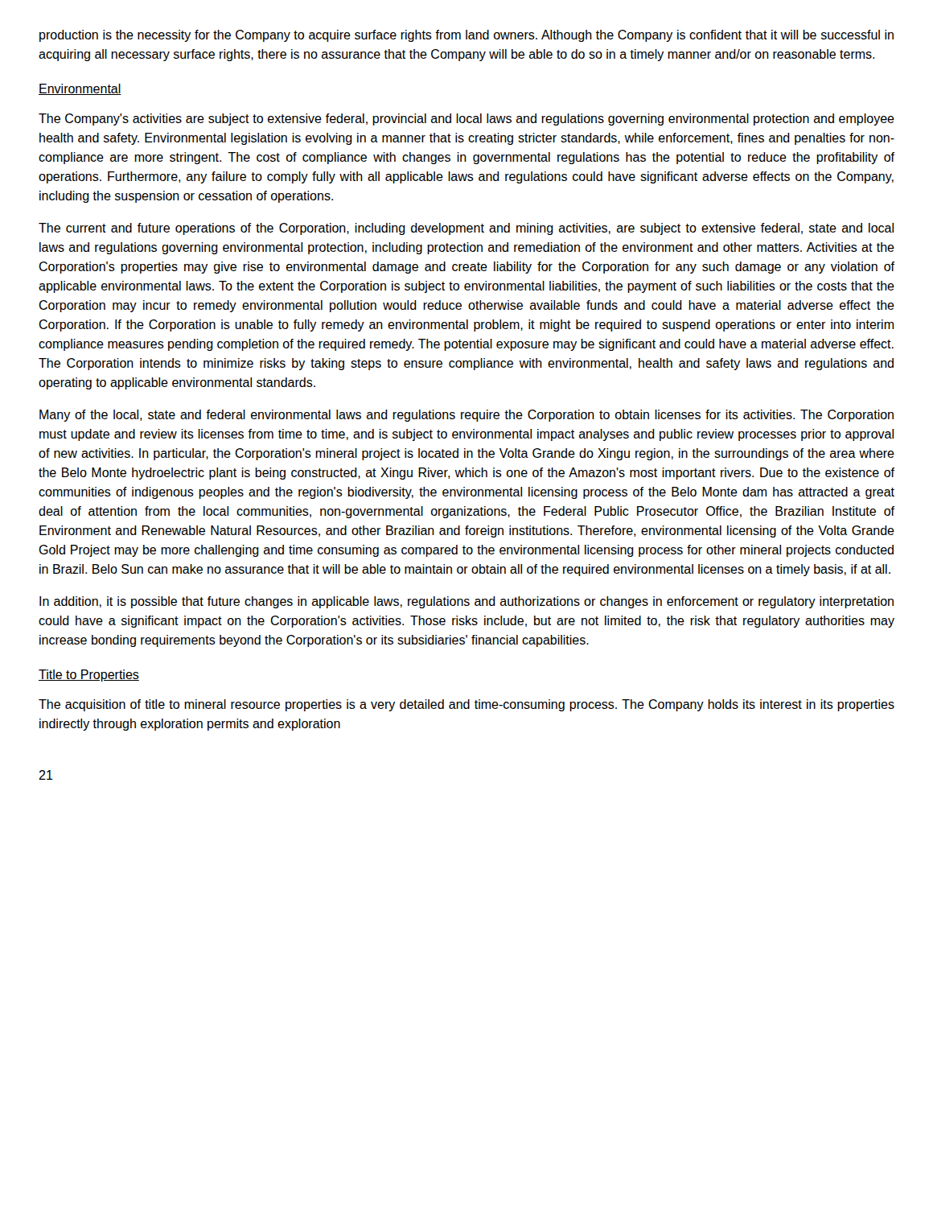production is the necessity for the Company to acquire surface rights from land owners. Although the Company is confident that it will be successful in acquiring all necessary surface rights, there is no assurance that the Company will be able to do so in a timely manner and/or on reasonable terms.
Environmental
The Company's activities are subject to extensive federal, provincial and local laws and regulations governing environmental protection and employee health and safety. Environmental legislation is evolving in a manner that is creating stricter standards, while enforcement, fines and penalties for non-compliance are more stringent. The cost of compliance with changes in governmental regulations has the potential to reduce the profitability of operations. Furthermore, any failure to comply fully with all applicable laws and regulations could have significant adverse effects on the Company, including the suspension or cessation of operations.
The current and future operations of the Corporation, including development and mining activities, are subject to extensive federal, state and local laws and regulations governing environmental protection, including protection and remediation of the environment and other matters. Activities at the Corporation's properties may give rise to environmental damage and create liability for the Corporation for any such damage or any violation of applicable environmental laws. To the extent the Corporation is subject to environmental liabilities, the payment of such liabilities or the costs that the Corporation may incur to remedy environmental pollution would reduce otherwise available funds and could have a material adverse effect the Corporation. If the Corporation is unable to fully remedy an environmental problem, it might be required to suspend operations or enter into interim compliance measures pending completion of the required remedy. The potential exposure may be significant and could have a material adverse effect. The Corporation intends to minimize risks by taking steps to ensure compliance with environmental, health and safety laws and regulations and operating to applicable environmental standards.
Many of the local, state and federal environmental laws and regulations require the Corporation to obtain licenses for its activities. The Corporation must update and review its licenses from time to time, and is subject to environmental impact analyses and public review processes prior to approval of new activities. In particular, the Corporation's mineral project is located in the Volta Grande do Xingu region, in the surroundings of the area where the Belo Monte hydroelectric plant is being constructed, at Xingu River, which is one of the Amazon's most important rivers. Due to the existence of communities of indigenous peoples and the region's biodiversity, the environmental licensing process of the Belo Monte dam has attracted a great deal of attention from the local communities, non-governmental organizations, the Federal Public Prosecutor Office, the Brazilian Institute of Environment and Renewable Natural Resources, and other Brazilian and foreign institutions. Therefore, environmental licensing of the Volta Grande Gold Project may be more challenging and time consuming as compared to the environmental licensing process for other mineral projects conducted in Brazil. Belo Sun can make no assurance that it will be able to maintain or obtain all of the required environmental licenses on a timely basis, if at all.
In addition, it is possible that future changes in applicable laws, regulations and authorizations or changes in enforcement or regulatory interpretation could have a significant impact on the Corporation's activities. Those risks include, but are not limited to, the risk that regulatory authorities may increase bonding requirements beyond the Corporation's or its subsidiaries' financial capabilities.
Title to Properties
The acquisition of title to mineral resource properties is a very detailed and time-consuming process. The Company holds its interest in its properties indirectly through exploration permits and exploration
21